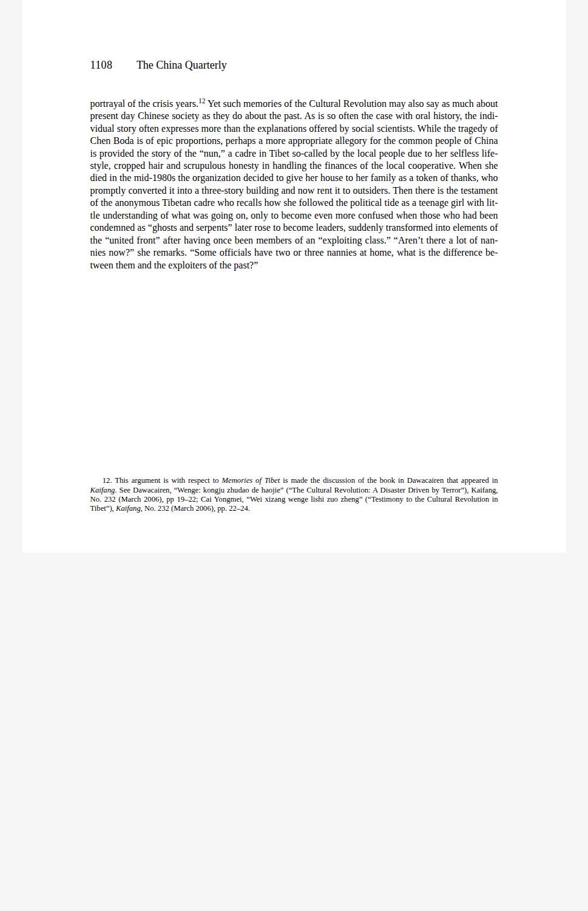1108 The China Quarterly
portrayal of the crisis years.12 Yet such memories of the Cultural Revolution may also say as much about present day Chinese society as they do about the past. As is so often the case with oral history, the individual story often expresses more than the explanations offered by social scientists. While the tragedy of Chen Boda is of epic proportions, perhaps a more appropriate allegory for the common people of China is provided the story of the “nun,” a cadre in Tibet so-called by the local people due to her selfless lifestyle, cropped hair and scrupulous honesty in handling the finances of the local cooperative. When she died in the mid-1980s the organization decided to give her house to her family as a token of thanks, who promptly converted it into a three-story building and now rent it to outsiders. Then there is the testament of the anonymous Tibetan cadre who recalls how she followed the political tide as a teenage girl with little understanding of what was going on, only to become even more confused when those who had been condemned as “ghosts and serpents” later rose to become leaders, suddenly transformed into elements of the “united front” after having once been members of an “exploiting class.” “Aren’t there a lot of nannies now?” she remarks. “Some officials have two or three nannies at home, what is the difference between them and the exploiters of the past?”
12. This argument is with respect to Memories of Tibet is made the discussion of the book in Dawacairen that appeared in Kaifang. See Dawacairen, “Wenge: kongju zhudao de haojie” (“The Cultural Revolution: A Disaster Driven by Terror”), Kaifang, No. 232 (March 2006), pp 19–22; Cai Yongmei, “Wei xizang wenge lishi zuo zheng” (“Testimony to the Cultural Revolution in Tibet”), Kaifang, No. 232 (March 2006), pp. 22–24.